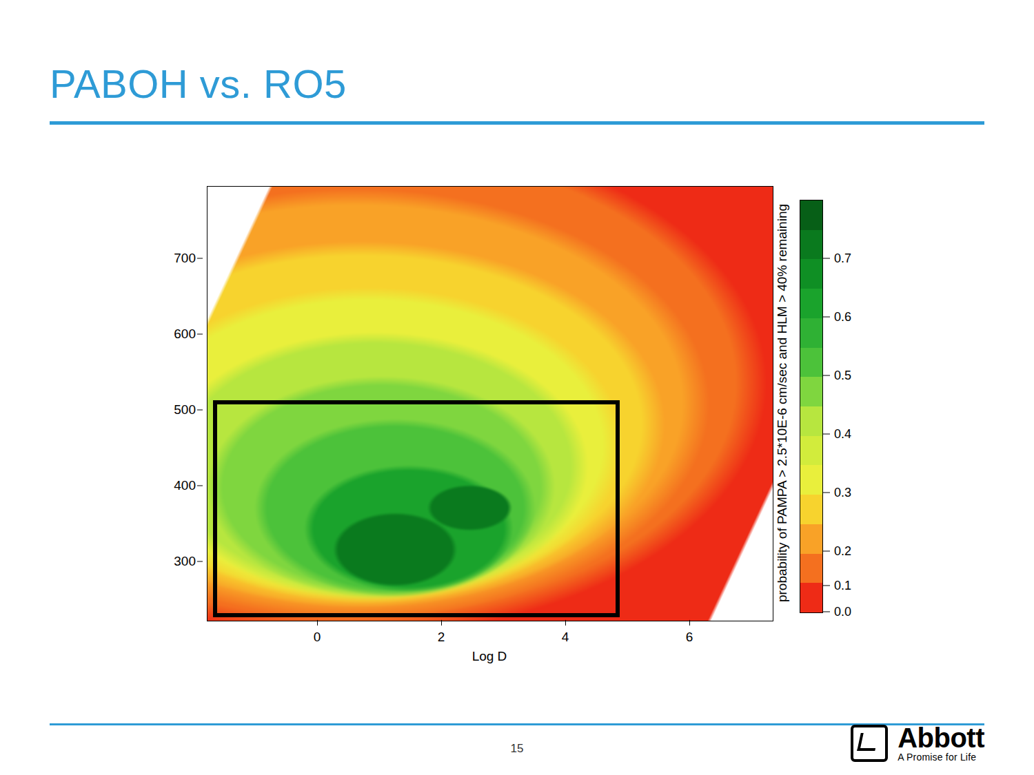PABOH vs. RO5
700 600 500 400 300
0 2 4 6
Log D
probability of PAMPA > 2.5*10E-6 cm/sec and HLM > 40% remaining
0.7 0.6 0.5 0.4 0.3 0.2 0.1 0.0
15
Abbott
A Promise for Life